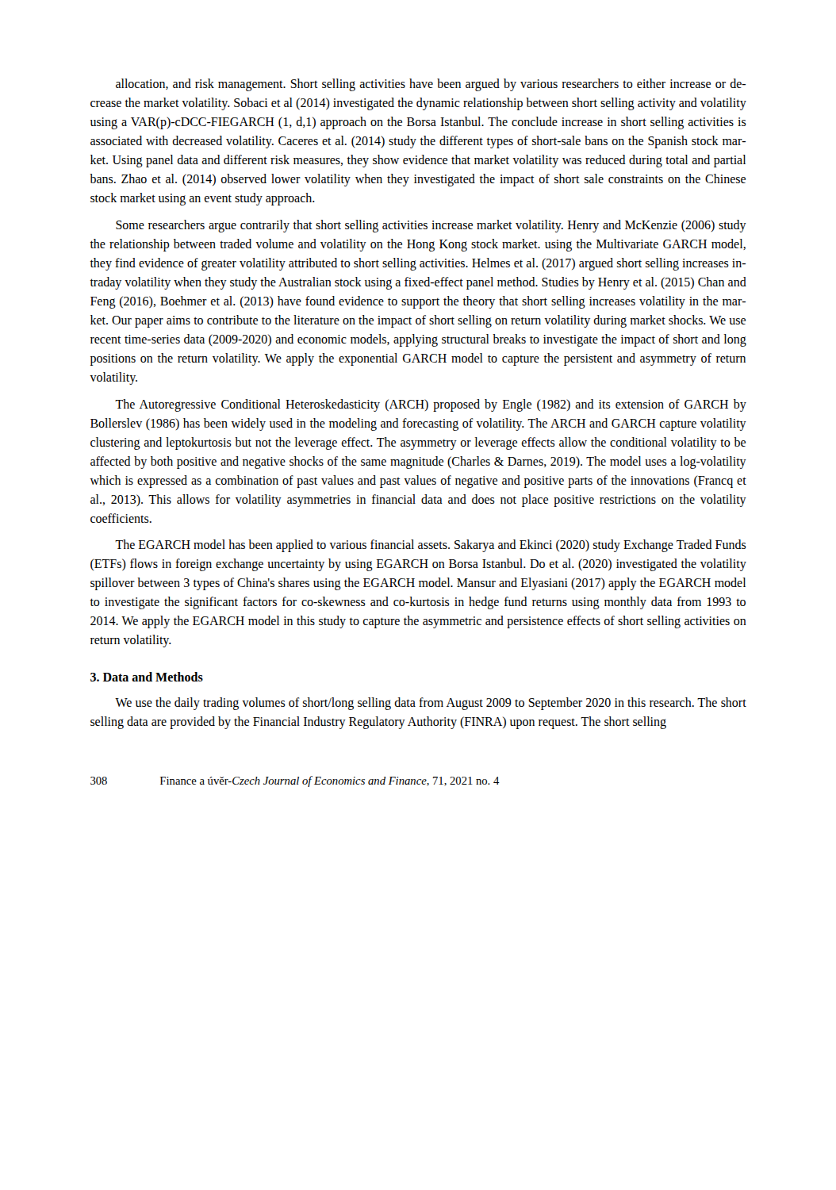allocation, and risk management. Short selling activities have been argued by various researchers to either increase or decrease the market volatility. Sobaci et al (2014) investigated the dynamic relationship between short selling activity and volatility using a VAR(p)-cDCC-FIEGARCH (1, d,1) approach on the Borsa Istanbul. The conclude increase in short selling activities is associated with decreased volatility. Caceres et al. (2014) study the different types of short-sale bans on the Spanish stock market. Using panel data and different risk measures, they show evidence that market volatility was reduced during total and partial bans. Zhao et al. (2014) observed lower volatility when they investigated the impact of short sale constraints on the Chinese stock market using an event study approach.
Some researchers argue contrarily that short selling activities increase market volatility. Henry and McKenzie (2006) study the relationship between traded volume and volatility on the Hong Kong stock market. using the Multivariate GARCH model, they find evidence of greater volatility attributed to short selling activities. Helmes et al. (2017) argued short selling increases intraday volatility when they study the Australian stock using a fixed-effect panel method. Studies by Henry et al. (2015) Chan and Feng (2016), Boehmer et al. (2013) have found evidence to support the theory that short selling increases volatility in the market. Our paper aims to contribute to the literature on the impact of short selling on return volatility during market shocks. We use recent time-series data (2009-2020) and economic models, applying structural breaks to investigate the impact of short and long positions on the return volatility. We apply the exponential GARCH model to capture the persistent and asymmetry of return volatility.
The Autoregressive Conditional Heteroskedasticity (ARCH) proposed by Engle (1982) and its extension of GARCH by Bollerslev (1986) has been widely used in the modeling and forecasting of volatility. The ARCH and GARCH capture volatility clustering and leptokurtosis but not the leverage effect. The asymmetry or leverage effects allow the conditional volatility to be affected by both positive and negative shocks of the same magnitude (Charles & Darnes, 2019). The model uses a log-volatility which is expressed as a combination of past values and past values of negative and positive parts of the innovations (Francq et al., 2013). This allows for volatility asymmetries in financial data and does not place positive restrictions on the volatility coefficients.
The EGARCH model has been applied to various financial assets. Sakarya and Ekinci (2020) study Exchange Traded Funds (ETFs) flows in foreign exchange uncertainty by using EGARCH on Borsa Istanbul. Do et al. (2020) investigated the volatility spillover between 3 types of China's shares using the EGARCH model. Mansur and Elyasiani (2017) apply the EGARCH model to investigate the significant factors for co-skewness and co-kurtosis in hedge fund returns using monthly data from 1993 to 2014. We apply the EGARCH model in this study to capture the asymmetric and persistence effects of short selling activities on return volatility.
3. Data and Methods
We use the daily trading volumes of short/long selling data from August 2009 to September 2020 in this research. The short selling data are provided by the Financial Industry Regulatory Authority (FINRA) upon request. The short selling
308 Finance a úvěr-Czech Journal of Economics and Finance, 71, 2021 no. 4